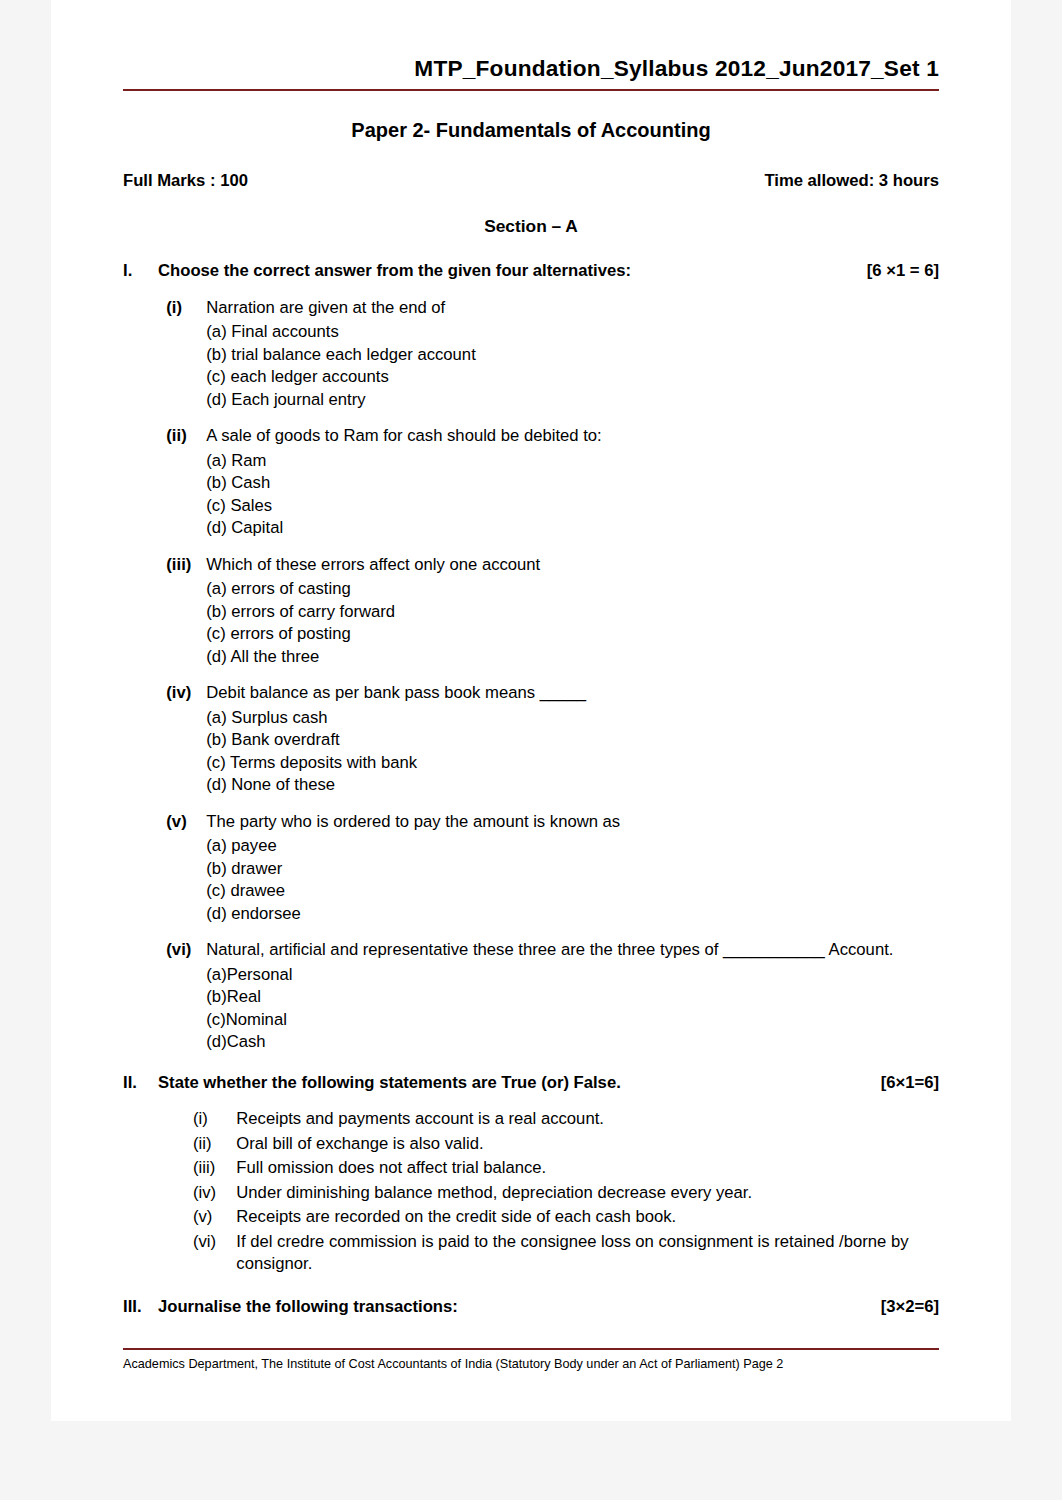MTP_Foundation_Syllabus 2012_Jun2017_Set 1
Paper 2- Fundamentals of Accounting
Full Marks : 100 Time allowed: 3 hours
Section – A
I. Choose the correct answer from the given four alternatives: [6 ×1 = 6]
(i) Narration are given at the end of
(a) Final accounts
(b) trial balance each ledger account
(c) each ledger accounts
(d) Each journal entry
(ii) A sale of goods to Ram for cash should be debited to:
(a) Ram
(b) Cash
(c) Sales
(d) Capital
(iii) Which of these errors affect only one account
(a) errors of casting
(b) errors of carry forward
(c) errors of posting
(d) All the three
(iv) Debit balance as per bank pass book means _____
(a) Surplus cash
(b) Bank overdraft
(c) Terms deposits with bank
(d) None of these
(v) The party who is ordered to pay the amount is known as
(a) payee
(b) drawer
(c) drawee
(d) endorsee
(vi) Natural, artificial and representative these three are the three types of ___________ Account.
(a)Personal
(b)Real
(c)Nominal
(d)Cash
II. State whether the following statements are True (or) False. [6×1=6]
(i) Receipts and payments account is a real account.
(ii) Oral bill of exchange is also valid.
(iii) Full omission does not affect trial balance.
(iv) Under diminishing balance method, depreciation decrease every year.
(v) Receipts are recorded on the credit side of each cash book.
(vi) If del credre commission is paid to the consignee loss on consignment is retained /borne by consignor.
III. Journalise the following transactions: [3×2=6]
Academics Department, The Institute of Cost Accountants of India (Statutory Body under an Act of Parliament) Page 2